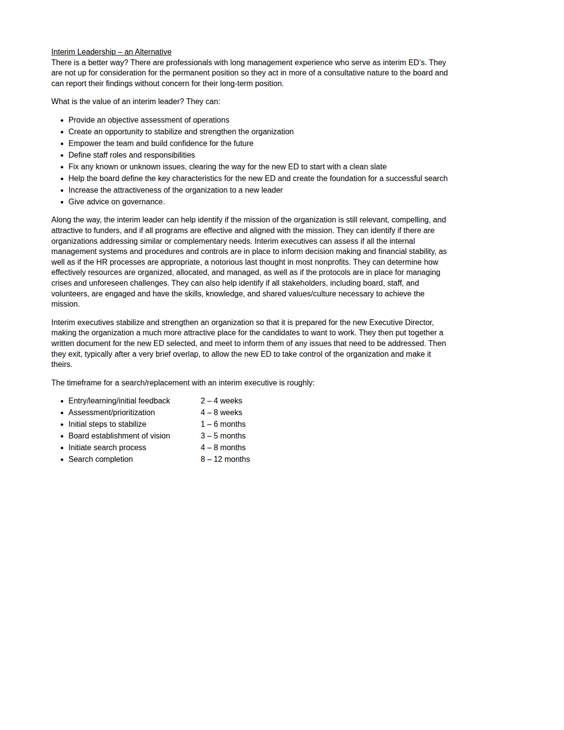Interim Leadership – an Alternative
There is a better way? There are professionals with long management experience who serve as interim ED’s. They are not up for consideration for the permanent position so they act in more of a consultative nature to the board and can report their findings without concern for their long-term position.
What is the value of an interim leader? They can:
Provide an objective assessment of operations
Create an opportunity to stabilize and strengthen the organization
Empower the team and build confidence for the future
Define staff roles and responsibilities
Fix any known or unknown issues, clearing the way for the new ED to start with a clean slate
Help the board define the key characteristics for the new ED and create the foundation for a successful search
Increase the attractiveness of the organization to a new leader
Give advice on governance.
Along the way, the interim leader can help identify if the mission of the organization is still relevant, compelling, and attractive to funders, and if all programs are effective and aligned with the mission. They can identify if there are organizations addressing similar or complementary needs. Interim executives can assess if all the internal management systems and procedures and controls are in place to inform decision making and financial stability, as well as if the HR processes are appropriate, a notorious last thought in most nonprofits. They can determine how effectively resources are organized, allocated, and managed, as well as if the protocols are in place for managing crises and unforeseen challenges. They can also help identify if all stakeholders, including board, staff, and volunteers, are engaged and have the skills, knowledge, and shared values/culture necessary to achieve the mission.
Interim executives stabilize and strengthen an organization so that it is prepared for the new Executive Director, making the organization a much more attractive place for the candidates to want to work. They then put together a written document for the new ED selected, and meet to inform them of any issues that need to be addressed. Then they exit, typically after a very brief overlap, to allow the new ED to take control of the organization and make it theirs.
The timeframe for a search/replacement with an interim executive is roughly:
Entry/learning/initial feedback2 – 4 weeks
Assessment/prioritization4 – 8 weeks
Initial steps to stabilize1 – 6 months
Board establishment of vision3 – 5 months
Initiate search process4 – 8 months
Search completion8 – 12 months